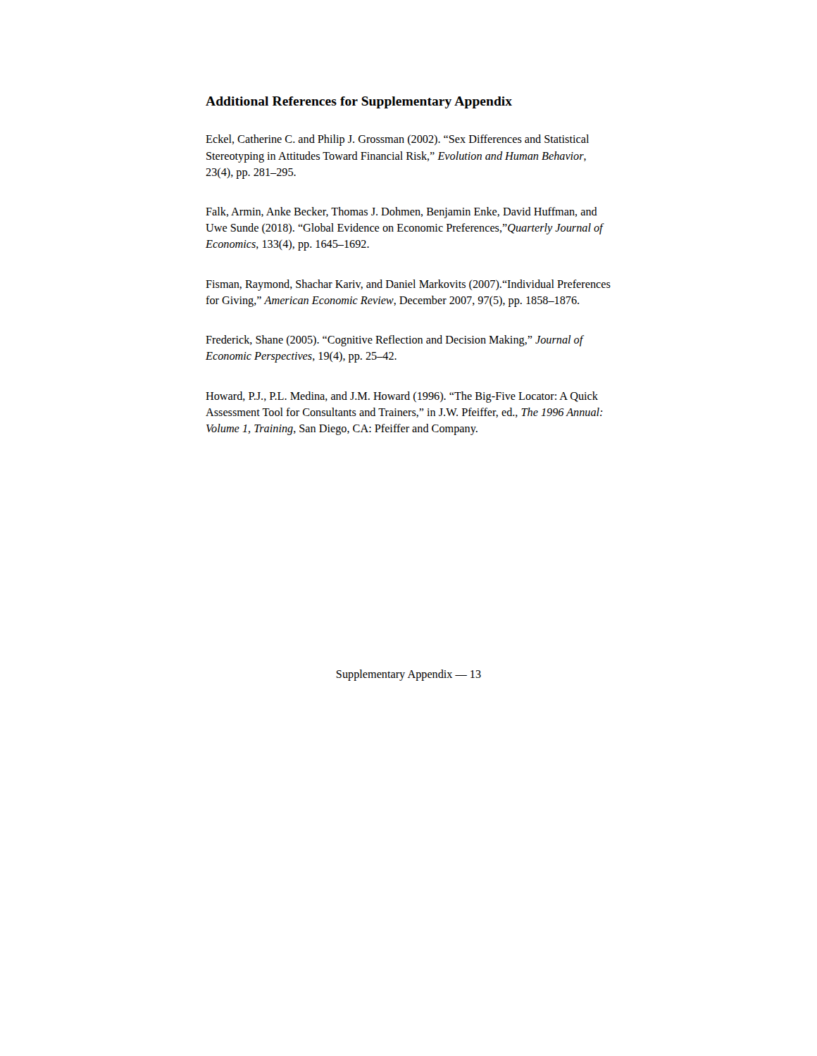Additional References for Supplementary Appendix
Eckel, Catherine C. and Philip J. Grossman (2002). “Sex Differences and Statistical Stereotyping in Attitudes Toward Financial Risk,” Evolution and Human Behavior, 23(4), pp. 281–295.
Falk, Armin, Anke Becker, Thomas J. Dohmen, Benjamin Enke, David Huffman, and Uwe Sunde (2018). “Global Evidence on Economic Preferences,”Quarterly Journal of Economics, 133(4), pp. 1645–1692.
Fisman, Raymond, Shachar Kariv, and Daniel Markovits (2007).“Individual Preferences for Giving,” American Economic Review, December 2007, 97(5), pp. 1858–1876.
Frederick, Shane (2005). “Cognitive Reflection and Decision Making,” Journal of Economic Perspectives, 19(4), pp. 25–42.
Howard, P.J., P.L. Medina, and J.M. Howard (1996). “The Big-Five Locator: A Quick Assessment Tool for Consultants and Trainers,” in J.W. Pfeiffer, ed., The 1996 Annual: Volume 1, Training, San Diego, CA: Pfeiffer and Company.
Supplementary Appendix — 13